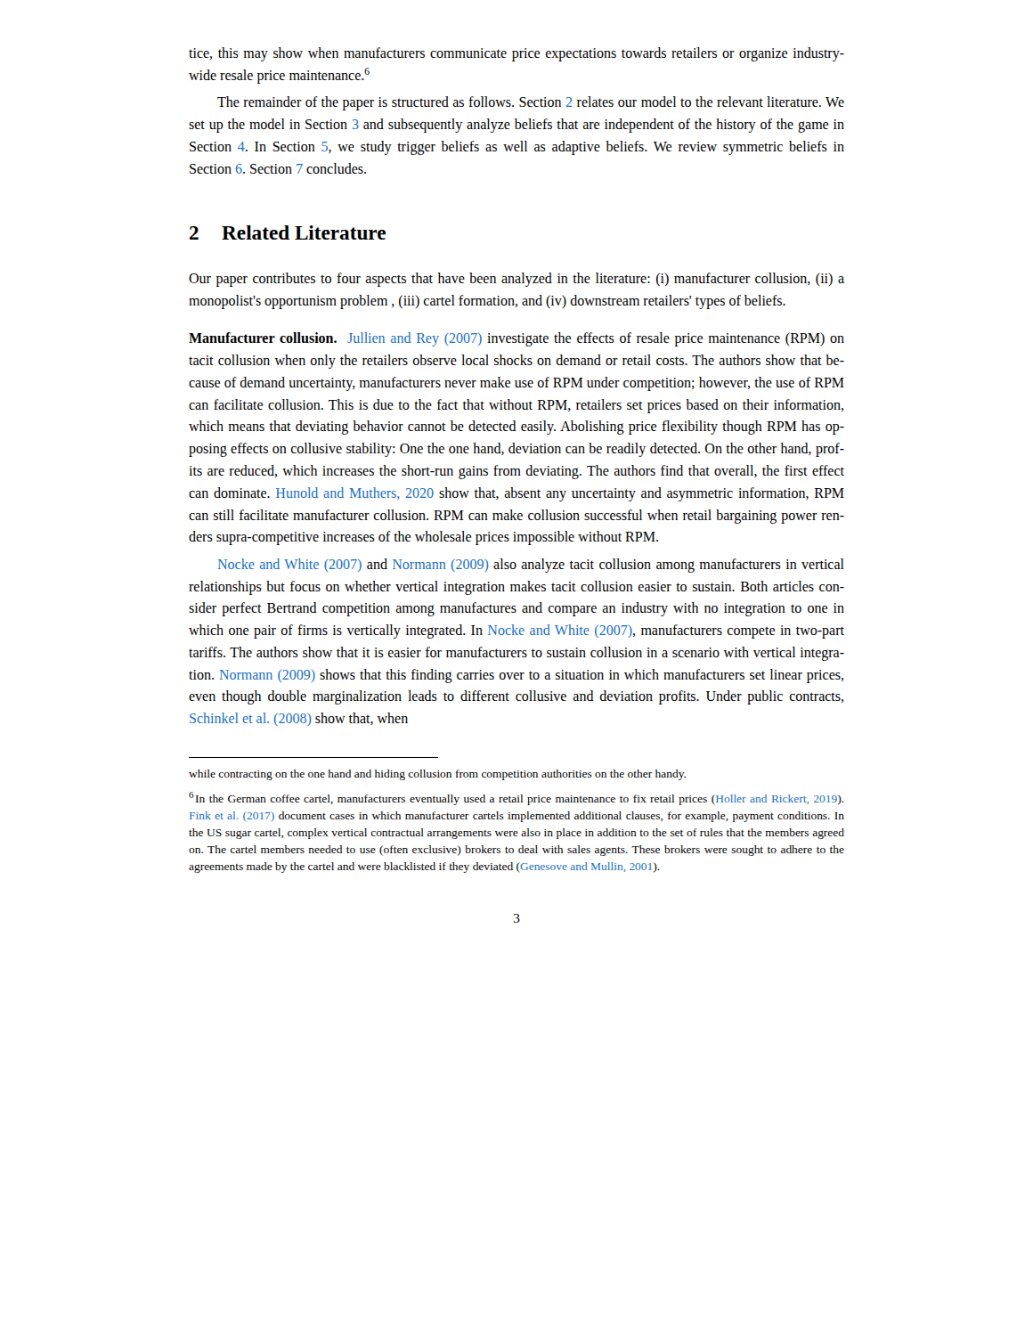tice, this may show when manufacturers communicate price expectations towards retailers or organize industry-wide resale price maintenance.6
The remainder of the paper is structured as follows. Section 2 relates our model to the relevant literature. We set up the model in Section 3 and subsequently analyze beliefs that are independent of the history of the game in Section 4. In Section 5, we study trigger beliefs as well as adaptive beliefs. We review symmetric beliefs in Section 6. Section 7 concludes.
2 Related Literature
Our paper contributes to four aspects that have been analyzed in the literature: (i) manufacturer collusion, (ii) a monopolist's opportunism problem , (iii) cartel formation, and (iv) downstream retailers' types of beliefs.
Manufacturer collusion. Jullien and Rey (2007) investigate the effects of resale price maintenance (RPM) on tacit collusion when only the retailers observe local shocks on demand or retail costs. The authors show that because of demand uncertainty, manufacturers never make use of RPM under competition; however, the use of RPM can facilitate collusion. This is due to the fact that without RPM, retailers set prices based on their information, which means that deviating behavior cannot be detected easily. Abolishing price flexibility though RPM has opposing effects on collusive stability: One the one hand, deviation can be readily detected. On the other hand, profits are reduced, which increases the short-run gains from deviating. The authors find that overall, the first effect can dominate. Hunold and Muthers, 2020 show that, absent any uncertainty and asymmetric information, RPM can still facilitate manufacturer collusion. RPM can make collusion successful when retail bargaining power renders supra-competitive increases of the wholesale prices impossible without RPM.
Nocke and White (2007) and Normann (2009) also analyze tacit collusion among manufacturers in vertical relationships but focus on whether vertical integration makes tacit collusion easier to sustain. Both articles consider perfect Bertrand competition among manufactures and compare an industry with no integration to one in which one pair of firms is vertically integrated. In Nocke and White (2007), manufacturers compete in two-part tariffs. The authors show that it is easier for manufacturers to sustain collusion in a scenario with vertical integration. Normann (2009) shows that this finding carries over to a situation in which manufacturers set linear prices, even though double marginalization leads to different collusive and deviation profits. Under public contracts, Schinkel et al. (2008) show that, when
while contracting on the one hand and hiding collusion from competition authorities on the other handy.
6 In the German coffee cartel, manufacturers eventually used a retail price maintenance to fix retail prices (Holler and Rickert, 2019). Fink et al. (2017) document cases in which manufacturer cartels implemented additional clauses, for example, payment conditions. In the US sugar cartel, complex vertical contractual arrangements were also in place in addition to the set of rules that the members agreed on. The cartel members needed to use (often exclusive) brokers to deal with sales agents. These brokers were sought to adhere to the agreements made by the cartel and were blacklisted if they deviated (Genesove and Mullin, 2001).
3